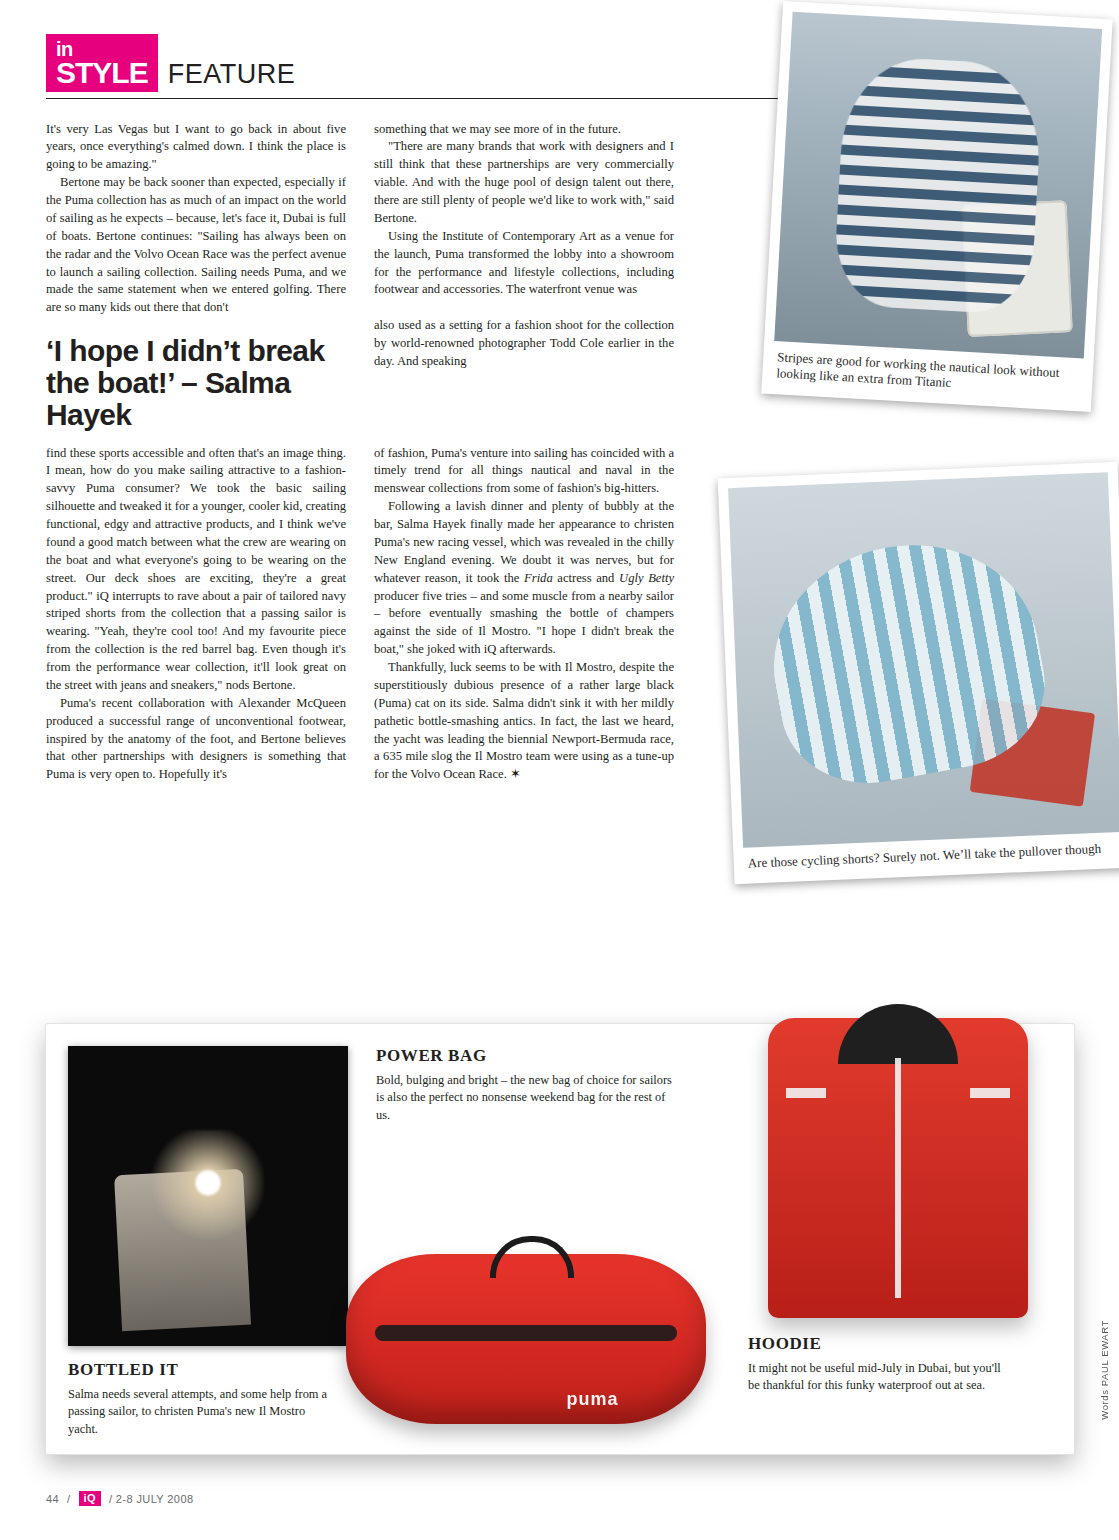in STYLE
FEATURE
It's very Las Vegas but I want to go back in about five years, once everything's calmed down. I think the place is going to be amazing."
Bertone may be back sooner than expected, especially if the Puma collection has as much of an impact on the world of sailing as he expects – because, let's face it, Dubai is full of boats. Bertone continues: "Sailing has always been on the radar and the Volvo Ocean Race was the perfect avenue to launch a sailing collection. Sailing needs Puma, and we made the same statement when we entered golfing. There are so many kids out there that don't
something that we may see more of in the future.
"There are many brands that work with designers and I still think that these partnerships are very commercially viable. And with the huge pool of design talent out there, there are still plenty of people we'd like to work with," said Bertone.
Using the Institute of Contemporary Art as a venue for the launch, Puma transformed the lobby into a showroom for the performance and lifestyle collections, including footwear and accessories. The waterfront venue was
‘I hope I didn’t break the boat!’ – Salma Hayek
also used as a setting for a fashion shoot for the collection by world-renowned photographer Todd Cole earlier in the day. And speaking
find these sports accessible and often that's an image thing. I mean, how do you make sailing attractive to a fashion-savvy Puma consumer? We took the basic sailing silhouette and tweaked it for a younger, cooler kid, creating functional, edgy and attractive products, and I think we've found a good match between what the crew are wearing on the boat and what everyone's going to be wearing on the street. Our deck shoes are exciting, they're a great product." iQ interrupts to rave about a pair of tailored navy striped shorts from the collection that a passing sailor is wearing. "Yeah, they're cool too! And my favourite piece from the collection is the red barrel bag. Even though it's from the performance wear collection, it'll look great on the street with jeans and sneakers," nods Bertone.
Puma's recent collaboration with Alexander McQueen produced a successful range of unconventional footwear, inspired by the anatomy of the foot, and Bertone believes that other partnerships with designers is something that Puma is very open to. Hopefully it's
of fashion, Puma's venture into sailing has coincided with a timely trend for all things nautical and naval in the menswear collections from some of fashion's big-hitters.
Following a lavish dinner and plenty of bubbly at the bar, Salma Hayek finally made her appearance to christen Puma's new racing vessel, which was revealed in the chilly New England evening. We doubt it was nerves, but for whatever reason, it took the Frida actress and Ugly Betty producer five tries – and some muscle from a nearby sailor – before eventually smashing the bottle of champers against the side of Il Mostro. "I hope I didn't break the boat," she joked with iQ afterwards.
Thankfully, luck seems to be with Il Mostro, despite the superstitiously dubious presence of a rather large black (Puma) cat on its side. Salma didn't sink it with her mildly pathetic bottle-smashing antics. In fact, the last we heard, the yacht was leading the biennial Newport-Bermuda race, a 635 mile slog the Il Mostro team were using as a tune-up for the Volvo Ocean Race. ✶
Stripes are good for working the nautical look without looking like an extra from Titanic
Are those cycling shorts? Surely not. We’ll take the pullover though
Bottled it
Salma needs several attempts, and some help from a passing sailor, to christen Puma's new Il Mostro yacht.
Power bag
Bold, bulging and bright – the new bag of choice for sailors is also the perfect no nonsense weekend bag for the rest of us.
puma
Hoodie
It might not be useful mid-July in Dubai, but you'll be thankful for this funky waterproof out at sea.
Words PAUL EWART
44 / iQ / 2-8 JULY 2008